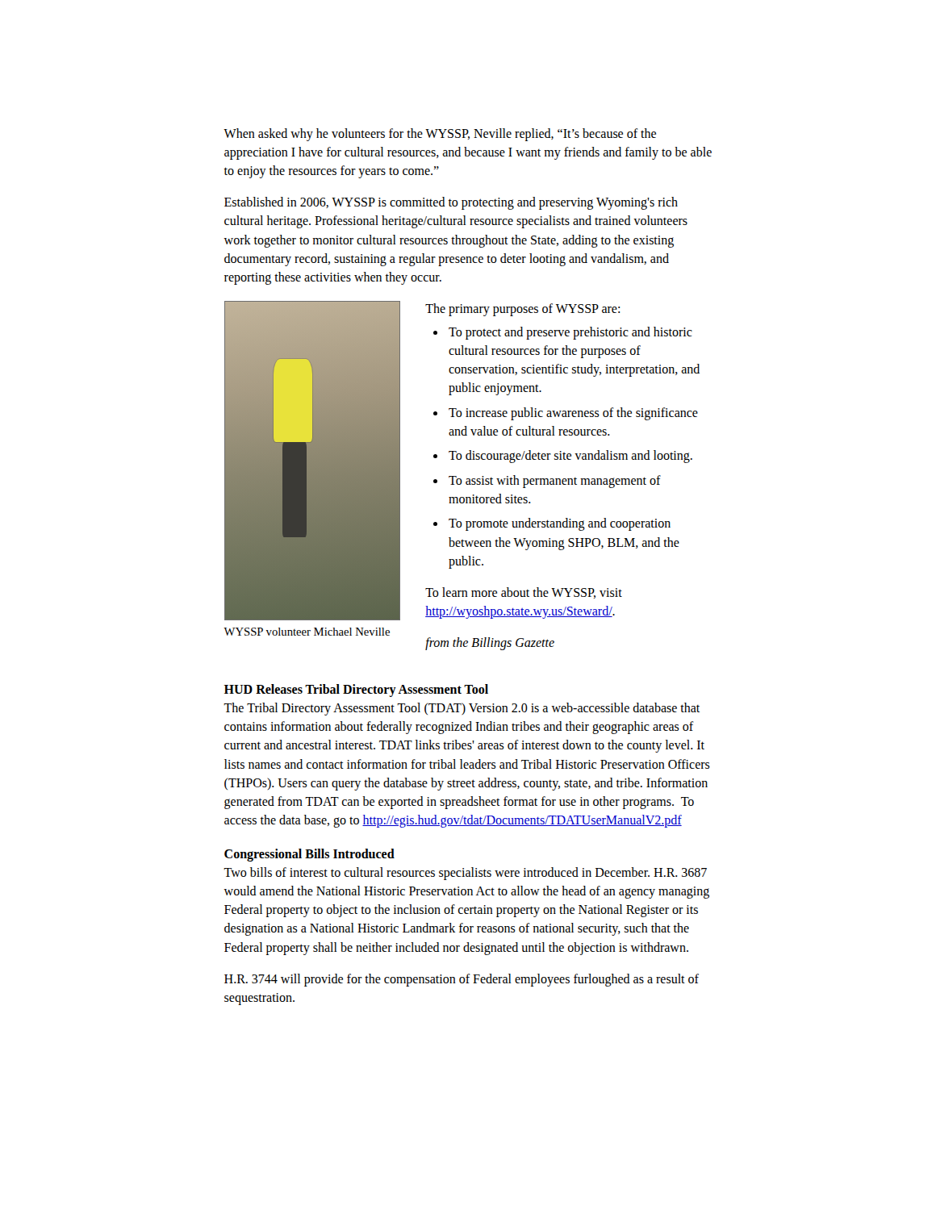When asked why he volunteers for the WYSSP, Neville replied, “It’s because of the appreciation I have for cultural resources, and because I want my friends and family to be able to enjoy the resources for years to come.”
Established in 2006, WYSSP is committed to protecting and preserving Wyoming's rich cultural heritage. Professional heritage/cultural resource specialists and trained volunteers work together to monitor cultural resources throughout the State, adding to the existing documentary record, sustaining a regular presence to deter looting and vandalism, and reporting these activities when they occur.
WYSSP volunteer Michael Neville
The primary purposes of WYSSP are:
To protect and preserve prehistoric and historic cultural resources for the purposes of conservation, scientific study, interpretation, and public enjoyment.
To increase public awareness of the significance and value of cultural resources.
To discourage/deter site vandalism and looting.
To assist with permanent management of monitored sites.
To promote understanding and cooperation between the Wyoming SHPO, BLM, and the public.
To learn more about the WYSSP, visit
http://wyoshpo.state.wy.us/Steward/.
from the Billings Gazette
HUD Releases Tribal Directory Assessment Tool
The Tribal Directory Assessment Tool (TDAT) Version 2.0 is a web-accessible database that contains information about federally recognized Indian tribes and their geographic areas of current and ancestral interest. TDAT links tribes' areas of interest down to the county level. It lists names and contact information for tribal leaders and Tribal Historic Preservation Officers (THPOs). Users can query the database by street address, county, state, and tribe. Information generated from TDAT can be exported in spreadsheet format for use in other programs. To access the data base, go to http://egis.hud.gov/tdat/Documents/TDATUserManualV2.pdf
Congressional Bills Introduced
Two bills of interest to cultural resources specialists were introduced in December. H.R. 3687 would amend the National Historic Preservation Act to allow the head of an agency managing Federal property to object to the inclusion of certain property on the National Register or its designation as a National Historic Landmark for reasons of national security, such that the Federal property shall be neither included nor designated until the objection is withdrawn.
H.R. 3744 will provide for the compensation of Federal employees furloughed as a result of sequestration.